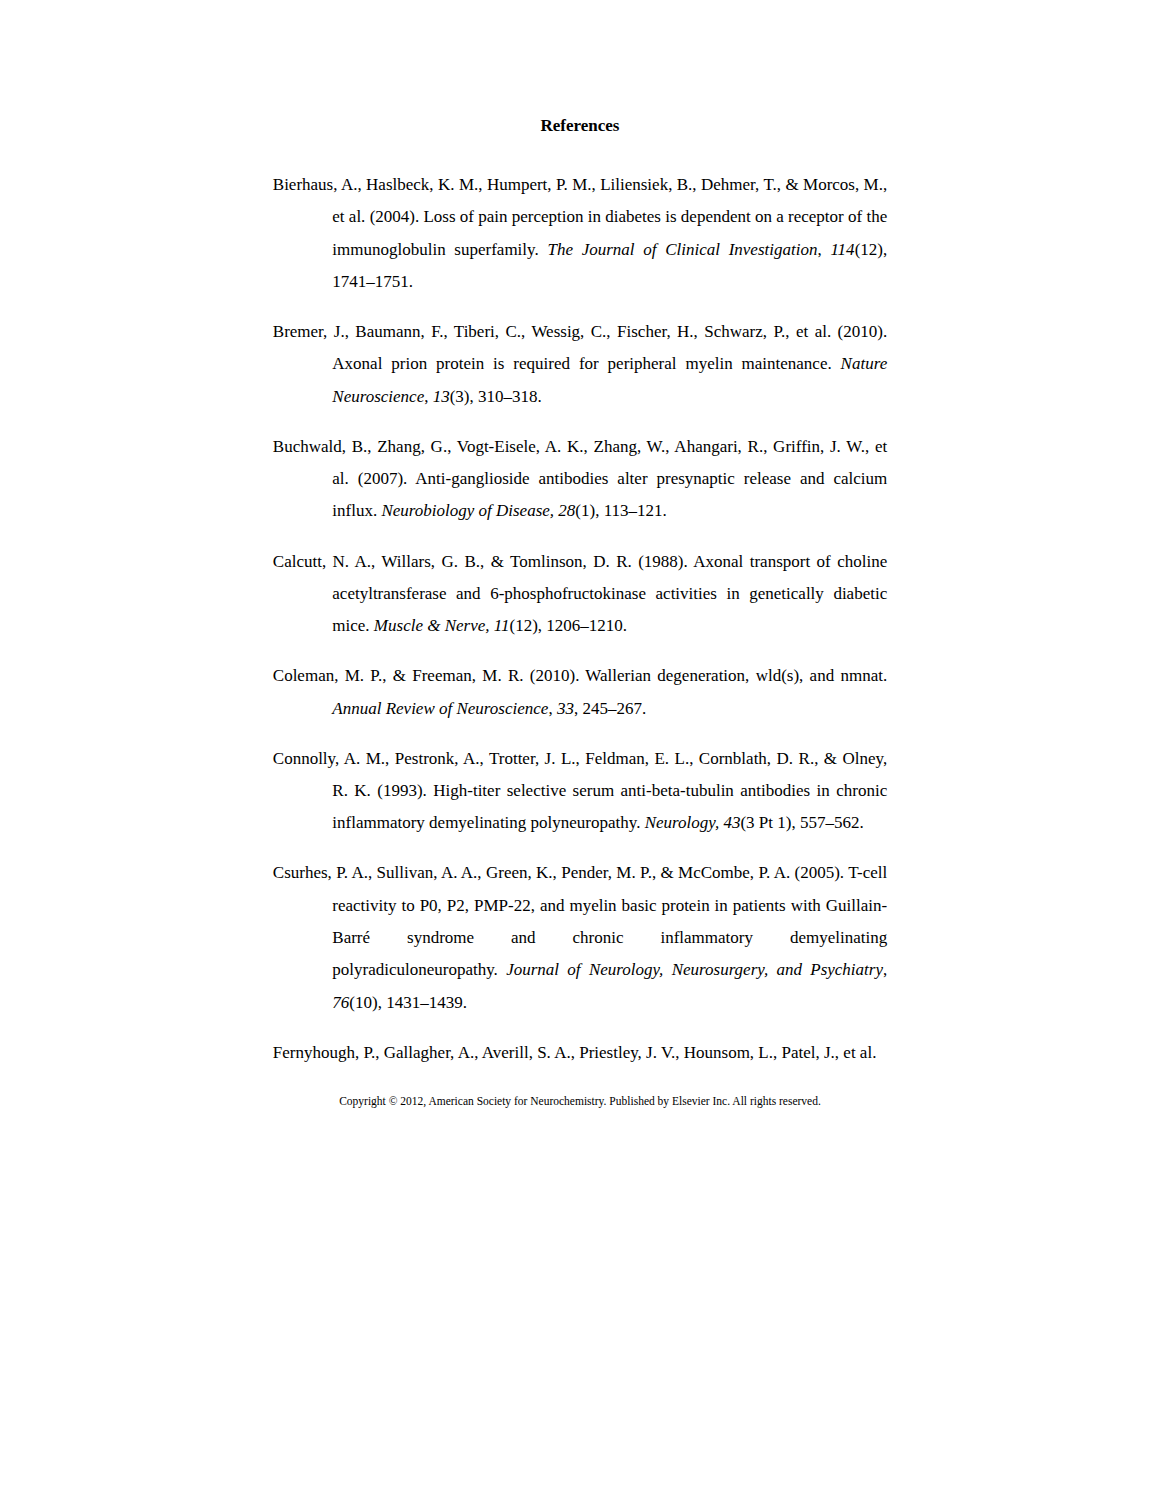References
Bierhaus, A., Haslbeck, K. M., Humpert, P. M., Liliensiek, B., Dehmer, T., & Morcos, M., et al. (2004). Loss of pain perception in diabetes is dependent on a receptor of the immunoglobulin superfamily. The Journal of Clinical Investigation, 114(12), 1741–1751.
Bremer, J., Baumann, F., Tiberi, C., Wessig, C., Fischer, H., Schwarz, P., et al. (2010). Axonal prion protein is required for peripheral myelin maintenance. Nature Neuroscience, 13(3), 310–318.
Buchwald, B., Zhang, G., Vogt-Eisele, A. K., Zhang, W., Ahangari, R., Griffin, J. W., et al. (2007). Anti-ganglioside antibodies alter presynaptic release and calcium influx. Neurobiology of Disease, 28(1), 113–121.
Calcutt, N. A., Willars, G. B., & Tomlinson, D. R. (1988). Axonal transport of choline acetyltransferase and 6-phosphofructokinase activities in genetically diabetic mice. Muscle & Nerve, 11(12), 1206–1210.
Coleman, M. P., & Freeman, M. R. (2010). Wallerian degeneration, wld(s), and nmnat. Annual Review of Neuroscience, 33, 245–267.
Connolly, A. M., Pestronk, A., Trotter, J. L., Feldman, E. L., Cornblath, D. R., & Olney, R. K. (1993). High-titer selective serum anti-beta-tubulin antibodies in chronic inflammatory demyelinating polyneuropathy. Neurology, 43(3 Pt 1), 557–562.
Csurhes, P. A., Sullivan, A. A., Green, K., Pender, M. P., & McCombe, P. A. (2005). T-cell reactivity to P0, P2, PMP-22, and myelin basic protein in patients with Guillain-Barré syndrome and chronic inflammatory demyelinating polyradiculoneuropathy. Journal of Neurology, Neurosurgery, and Psychiatry, 76(10), 1431–1439.
Fernyhough, P., Gallagher, A., Averill, S. A., Priestley, J. V., Hounsom, L., Patel, J., et al.
Copyright © 2012, American Society for Neurochemistry. Published by Elsevier Inc. All rights reserved.